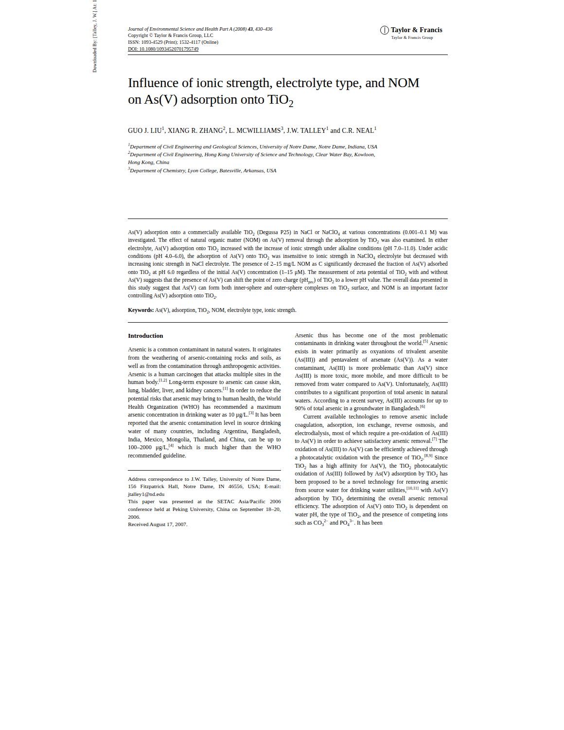Downloaded By: [Talley, J. W.] At: 19:12 14 February 2008
Journal of Environmental Science and Health Part A (2008) 43, 430–436
Copyright © Taylor & Francis Group, LLC
ISSN: 1093-4529 (Print); 1532-4117 (Online)
DOI: 10.1080/10934520701795749
Taylor & Francis
Taylor & Francis Group
Influence of ionic strength, electrolyte type, and NOM
on As(V) adsorption onto TiO2
GUO J. LIU1, XIANG R. ZHANG2, L. MCWILLIAMS3, J.W. TALLEY1 and C.R. NEAL1
1Department of Civil Engineering and Geological Sciences, University of Notre Dame, Notre Dame, Indiana, USA
2Department of Civil Engineering, Hong Kong University of Science and Technology, Clear Water Bay, Kowloon,
Hong Kong, China
3Department of Chemistry, Lyon College, Batesville, Arkansas, USA
As(V) adsorption onto a commercially available TiO2 (Degussa P25) in NaCl or NaClO4 at various concentrations (0.001–0.1 M) was investigated. The effect of natural organic matter (NOM) on As(V) removal through the adsorption by TiO2 was also examined. In either electrolyte, As(V) adsorption onto TiO2 increased with the increase of ionic strength under alkaline conditions (pH 7.0–11.0). Under acidic conditions (pH 4.0–6.0), the adsorption of As(V) onto TiO2 was insensitive to ionic strength in NaClO4 electrolyte but decreased with increasing ionic strength in NaCl electrolyte. The presence of 2–15 mg/L NOM as C significantly decreased the fraction of As(V) adsorbed onto TiO2 at pH 6.0 regardless of the initial As(V) concentration (1–15 μM). The measurement of zeta potential of TiO2 with and without As(V) suggests that the presence of As(V) can shift the point of zero charge (pHpzc) of TiO2 to a lower pH value. The overall data presented in this study suggest that As(V) can form both inner-sphere and outer-sphere complexes on TiO2 surface, and NOM is an important factor controlling As(V) adsorption onto TiO2.
Keywords: As(V), adsorption, TiO2, NOM, electrolyte type, ionic strength.
Introduction
Arsenic is a common contaminant in natural waters. It originates from the weathering of arsenic-containing rocks and soils, as well as from the contamination through anthropogenic activities. Arsenic is a human carcinogen that attacks multiple sites in the human body.[1,2] Long-term exposure to arsenic can cause skin, lung, bladder, liver, and kidney cancers.[1] In order to reduce the potential risks that arsenic may bring to human health, the World Health Organization (WHO) has recommended a maximum arsenic concentration in drinking water as 10 μg/L.[3] It has been reported that the arsenic contamination level in source drinking water of many countries, including Argentina, Bangladesh, India, Mexico, Mongolia, Thailand, and China, can be up to 100–2000 μg/L,[4] which is much higher than the WHO recommended guideline.
Address correspondence to J.W. Talley, University of Notre Dame, 156 Fitzpatrick Hall, Notre Dame, IN 46556, USA; E-mail: jtalley1@nd.edu
This paper was presented at the SETAC Asia/Pacific 2006 conference held at Peking University, China on September 18–20, 2006.
Received August 17, 2007.
Arsenic thus has become one of the most problematic contaminants in drinking water throughout the world.[5] Arsenic exists in water primarily as oxyanions of trivalent arsenite (As(III)) and pentavalent of arsenate (As(V)). As a water contaminant, As(III) is more problematic than As(V) since As(III) is more toxic, more mobile, and more difficult to be removed from water compared to As(V). Unfortunately, As(III) contributes to a significant proportion of total arsenic in natural waters. According to a recent survey, As(III) accounts for up to 90% of total arsenic in a groundwater in Bangladesh.[6]
Current available technologies to remove arsenic include coagulation, adsorption, ion exchange, reverse osmosis, and electrodialysis, most of which require a pre-oxidation of As(III) to As(V) in order to achieve satisfactory arsenic removal.[7] The oxidation of As(III) to As(V) can be efficiently achieved through a photocatalytic oxidation with the presence of TiO2.[8,9] Since TiO2 has a high affinity for As(V), the TiO2 photocatalytic oxidation of As(III) followed by As(V) adsorption by TiO2 has been proposed to be a novel technology for removing arsenic from source water for drinking water utilities,[10,11] with As(V) adsorption by TiO2 determining the overall arsenic removal efficiency. The adsorption of As(V) onto TiO2 is dependent on water pH, the type of TiO2, and the presence of competing ions such as CO32− and PO43−. It has been